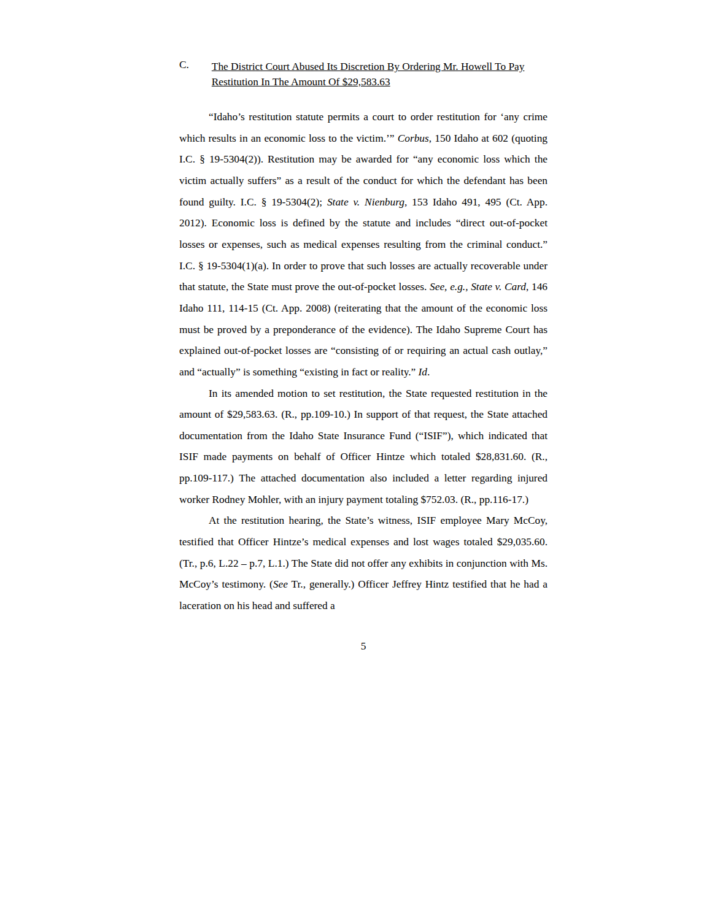C.
The District Court Abused Its Discretion By Ordering Mr. Howell To Pay Restitution In The Amount Of $29,583.63
“Idaho’s restitution statute permits a court to order restitution for ‘any crime which results in an economic loss to the victim.’” Corbus, 150 Idaho at 602 (quoting I.C. § 19-5304(2)). Restitution may be awarded for “any economic loss which the victim actually suffers” as a result of the conduct for which the defendant has been found guilty. I.C. § 19-5304(2); State v. Nienburg, 153 Idaho 491, 495 (Ct. App. 2012). Economic loss is defined by the statute and includes “direct out-of-pocket losses or expenses, such as medical expenses resulting from the criminal conduct.” I.C. § 19-5304(1)(a). In order to prove that such losses are actually recoverable under that statute, the State must prove the out-of-pocket losses. See, e.g., State v. Card, 146 Idaho 111, 114-15 (Ct. App. 2008) (reiterating that the amount of the economic loss must be proved by a preponderance of the evidence). The Idaho Supreme Court has explained out-of-pocket losses are “consisting of or requiring an actual cash outlay,” and “actually” is something “existing in fact or reality.” Id.
In its amended motion to set restitution, the State requested restitution in the amount of $29,583.63. (R., pp.109-10.) In support of that request, the State attached documentation from the Idaho State Insurance Fund (“ISIF”), which indicated that ISIF made payments on behalf of Officer Hintze which totaled $28,831.60. (R., pp.109-117.) The attached documentation also included a letter regarding injured worker Rodney Mohler, with an injury payment totaling $752.03. (R., pp.116-17.)
At the restitution hearing, the State’s witness, ISIF employee Mary McCoy, testified that Officer Hintze’s medical expenses and lost wages totaled $29,035.60. (Tr., p.6, L.22 – p.7, L.1.) The State did not offer any exhibits in conjunction with Ms. McCoy’s testimony. (See Tr., generally.) Officer Jeffrey Hintz testified that he had a laceration on his head and suffered a
5